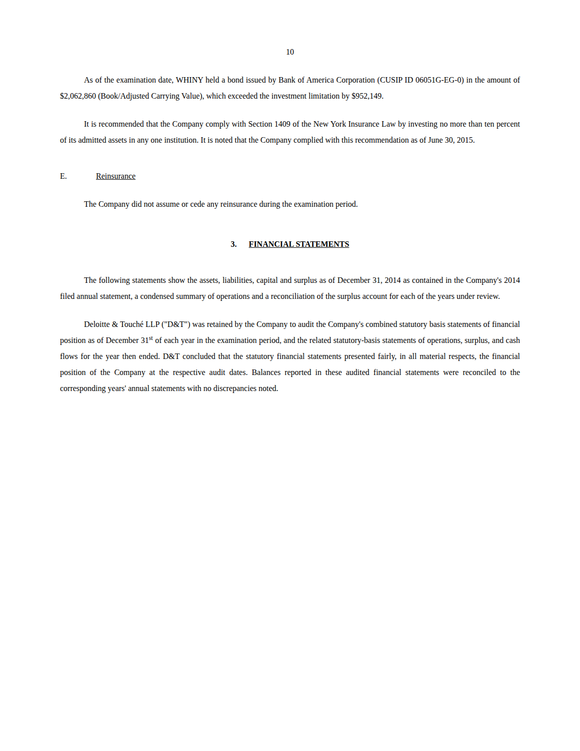10
As of the examination date, WHINY held a bond issued by Bank of America Corporation (CUSIP ID 06051G-EG-0) in the amount of $2,062,860 (Book/Adjusted Carrying Value), which exceeded the investment limitation by $952,149.
It is recommended that the Company comply with Section 1409 of the New York Insurance Law by investing no more than ten percent of its admitted assets in any one institution. It is noted that the Company complied with this recommendation as of June 30, 2015.
E. Reinsurance
The Company did not assume or cede any reinsurance during the examination period.
3. FINANCIAL STATEMENTS
The following statements show the assets, liabilities, capital and surplus as of December 31, 2014 as contained in the Company's 2014 filed annual statement, a condensed summary of operations and a reconciliation of the surplus account for each of the years under review.
Deloitte & Touché LLP ("D&T") was retained by the Company to audit the Company's combined statutory basis statements of financial position as of December 31st of each year in the examination period, and the related statutory-basis statements of operations, surplus, and cash flows for the year then ended. D&T concluded that the statutory financial statements presented fairly, in all material respects, the financial position of the Company at the respective audit dates. Balances reported in these audited financial statements were reconciled to the corresponding years' annual statements with no discrepancies noted.